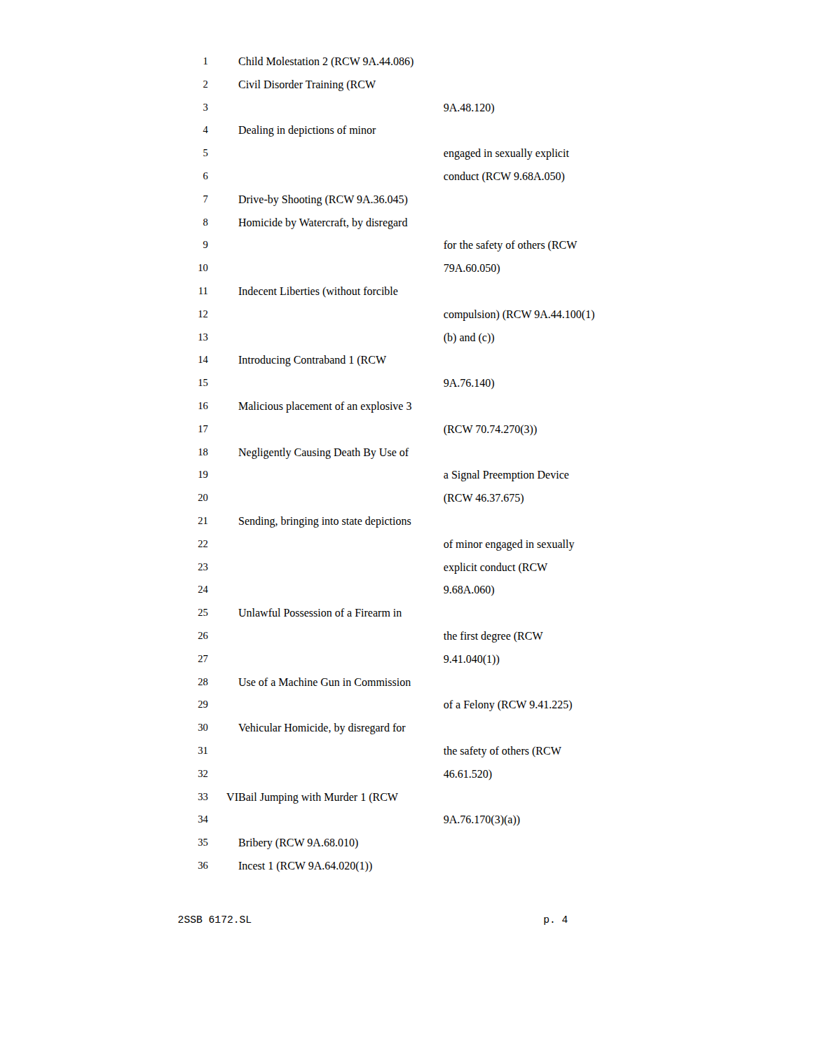| 1 | | Child Molestation 2 (RCW 9A.44.086) |
| 2 | | Civil Disorder Training (RCW |
| 3 | | 9A.48.120) |
| 4 | | Dealing in depictions of minor |
| 5 | | engaged in sexually explicit |
| 6 | | conduct (RCW 9.68A.050) |
| 7 | | Drive-by Shooting (RCW 9A.36.045) |
| 8 | | Homicide by Watercraft, by disregard |
| 9 | | for the safety of others (RCW |
| 10 | | 79A.60.050) |
| 11 | | Indecent Liberties (without forcible |
| 12 | | compulsion) (RCW 9A.44.100(1) |
| 13 | | (b) and (c)) |
| 14 | | Introducing Contraband 1 (RCW |
| 15 | | 9A.76.140) |
| 16 | | Malicious placement of an explosive 3 |
| 17 | | (RCW 70.74.270(3)) |
| 18 | | Negligently Causing Death By Use of |
| 19 | | a Signal Preemption Device |
| 20 | | (RCW 46.37.675) |
| 21 | | Sending, bringing into state depictions |
| 22 | | of minor engaged in sexually |
| 23 | | explicit conduct (RCW |
| 24 | | 9.68A.060) |
| 25 | | Unlawful Possession of a Firearm in |
| 26 | | the first degree (RCW |
| 27 | | 9.41.040(1)) |
| 28 | | Use of a Machine Gun in Commission |
| 29 | | of a Felony (RCW 9.41.225) |
| 30 | | Vehicular Homicide, by disregard for |
| 31 | | the safety of others (RCW |
| 32 | | 46.61.520) |
| 33 | VI | Bail Jumping with Murder 1 (RCW |
| 34 | | 9A.76.170(3)(a)) |
| 35 | | Bribery (RCW 9A.68.010) |
| 36 | | Incest 1 (RCW 9A.64.020(1)) |
2SSB 6172.SL p. 4